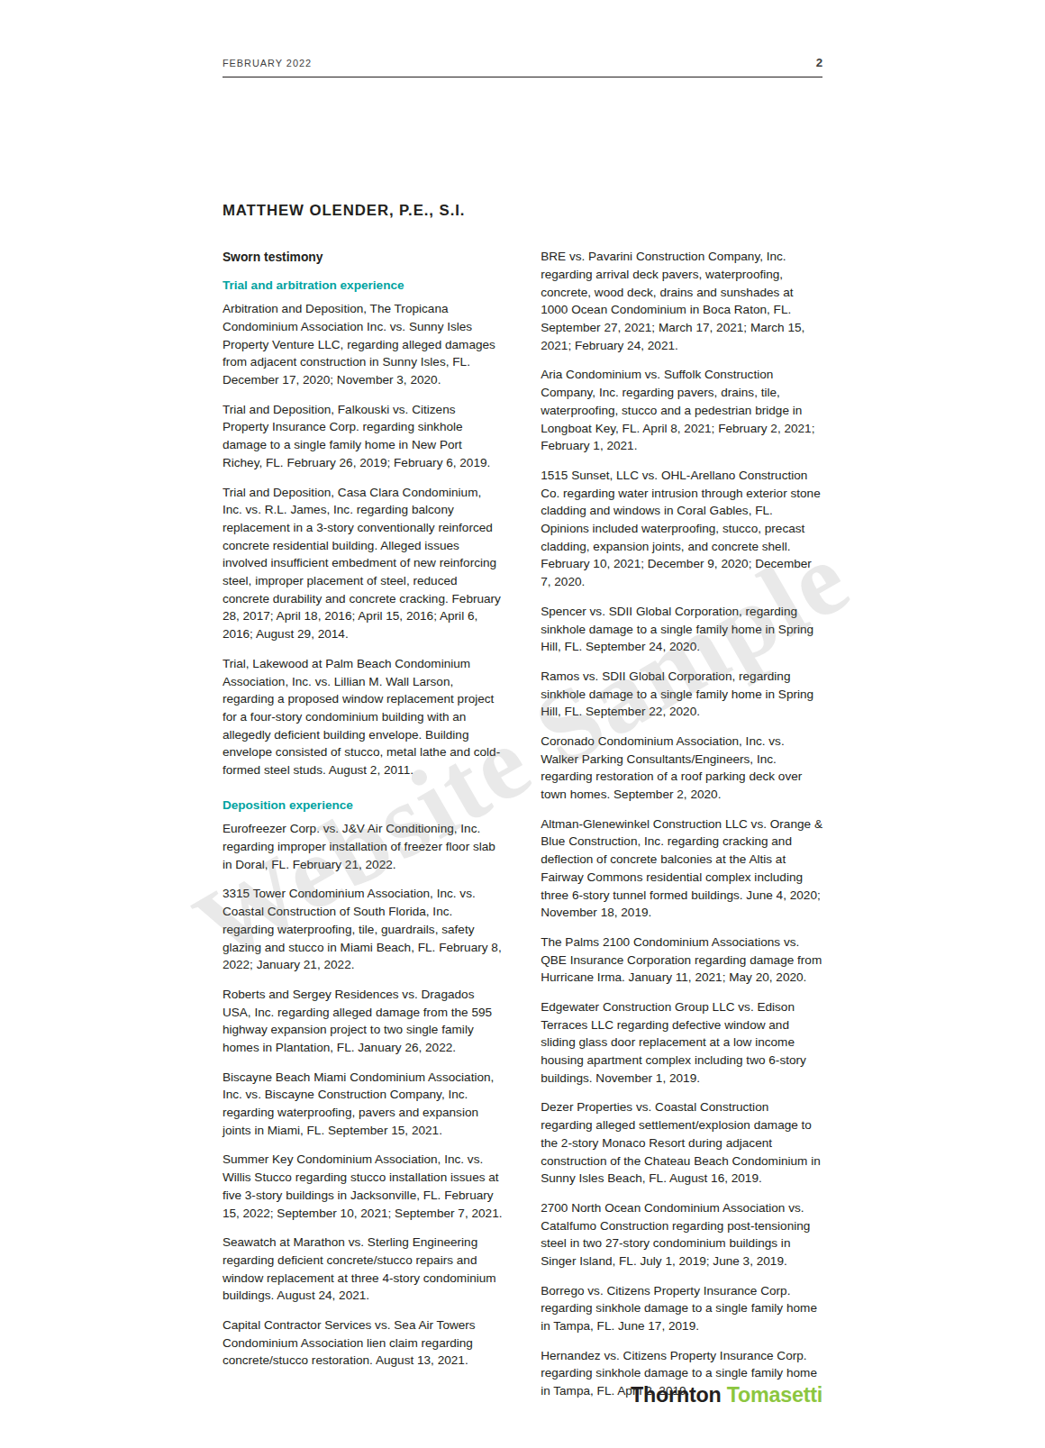February 2022 2
Matthew Olender, P.E., S.I.
Sworn testimony
Trial and arbitration experience
Arbitration and Deposition, The Tropicana Condominium Association Inc. vs. Sunny Isles Property Venture LLC, regarding alleged damages from adjacent construction in Sunny Isles, FL. December 17, 2020; November 3, 2020.
Trial and Deposition, Falkouski vs. Citizens Property Insurance Corp. regarding sinkhole damage to a single family home in New Port Richey, FL. February 26, 2019; February 6, 2019.
Trial and Deposition, Casa Clara Condominium, Inc. vs. R.L. James, Inc. regarding balcony replacement in a 3-story conventionally reinforced concrete residential building. Alleged issues involved insufficient embedment of new reinforcing steel, improper placement of steel, reduced concrete durability and concrete cracking. February 28, 2017; April 18, 2016; April 15, 2016; April 6, 2016; August 29, 2014.
Trial, Lakewood at Palm Beach Condominium Association, Inc. vs. Lillian M. Wall Larson, regarding a proposed window replacement project for a four-story condominium building with an allegedly deficient building envelope. Building envelope consisted of stucco, metal lathe and cold-formed steel studs. August 2, 2011.
Deposition experience
Eurofreezer Corp. vs. J&V Air Conditioning, Inc. regarding improper installation of freezer floor slab in Doral, FL. February 21, 2022.
3315 Tower Condominium Association, Inc. vs. Coastal Construction of South Florida, Inc. regarding waterproofing, tile, guardrails, safety glazing and stucco in Miami Beach, FL. February 8, 2022; January 21, 2022.
Roberts and Sergey Residences vs. Dragados USA, Inc. regarding alleged damage from the 595 highway expansion project to two single family homes in Plantation, FL. January 26, 2022.
Biscayne Beach Miami Condominium Association, Inc. vs. Biscayne Construction Company, Inc. regarding waterproofing, pavers and expansion joints in Miami, FL. September 15, 2021.
Summer Key Condominium Association, Inc. vs. Willis Stucco regarding stucco installation issues at five 3-story buildings in Jacksonville, FL. February 15, 2022; September 10, 2021; September 7, 2021.
Seawatch at Marathon vs. Sterling Engineering regarding deficient concrete/stucco repairs and window replacement at three 4-story condominium buildings. August 24, 2021.
Capital Contractor Services vs. Sea Air Towers Condominium Association lien claim regarding concrete/stucco restoration. August 13, 2021.
BRE vs. Pavarini Construction Company, Inc. regarding arrival deck pavers, waterproofing, concrete, wood deck, drains and sunshades at 1000 Ocean Condominium in Boca Raton, FL. September 27, 2021; March 17, 2021; March 15, 2021; February 24, 2021.
Aria Condominium vs. Suffolk Construction Company, Inc. regarding pavers, drains, tile, waterproofing, stucco and a pedestrian bridge in Longboat Key, FL. April 8, 2021; February 2, 2021; February 1, 2021.
1515 Sunset, LLC vs. OHL-Arellano Construction Co. regarding water intrusion through exterior stone cladding and windows in Coral Gables, FL. Opinions included waterproofing, stucco, precast cladding, expansion joints, and concrete shell. February 10, 2021; December 9, 2020; December 7, 2020.
Spencer vs. SDII Global Corporation, regarding sinkhole damage to a single family home in Spring Hill, FL. September 24, 2020.
Ramos vs. SDII Global Corporation, regarding sinkhole damage to a single family home in Spring Hill, FL. September 22, 2020.
Coronado Condominium Association, Inc. vs. Walker Parking Consultants/Engineers, Inc. regarding restoration of a roof parking deck over town homes. September 2, 2020.
Altman-Glenewinkel Construction LLC vs. Orange & Blue Construction, Inc. regarding cracking and deflection of concrete balconies at the Altis at Fairway Commons residential complex including three 6-story tunnel formed buildings. June 4, 2020; November 18, 2019.
The Palms 2100 Condominium Associations vs. QBE Insurance Corporation regarding damage from Hurricane Irma. January 11, 2021; May 20, 2020.
Edgewater Construction Group LLC vs. Edison Terraces LLC regarding defective window and sliding glass door replacement at a low income housing apartment complex including two 6-story buildings. November 1, 2019.
Dezer Properties vs. Coastal Construction regarding alleged settlement/explosion damage to the 2-story Monaco Resort during adjacent construction of the Chateau Beach Condominium in Sunny Isles Beach, FL. August 16, 2019.
2700 North Ocean Condominium Association vs. Catalfumo Construction regarding post-tensioning steel in two 27-story condominium buildings in Singer Island, FL. July 1, 2019; June 3, 2019.
Borrego vs. Citizens Property Insurance Corp. regarding sinkhole damage to a single family home in Tampa, FL. June 17, 2019.
Hernandez vs. Citizens Property Insurance Corp. regarding sinkhole damage to a single family home in Tampa, FL. April 2, 2019.
Website Sample
Thornton Tomasetti